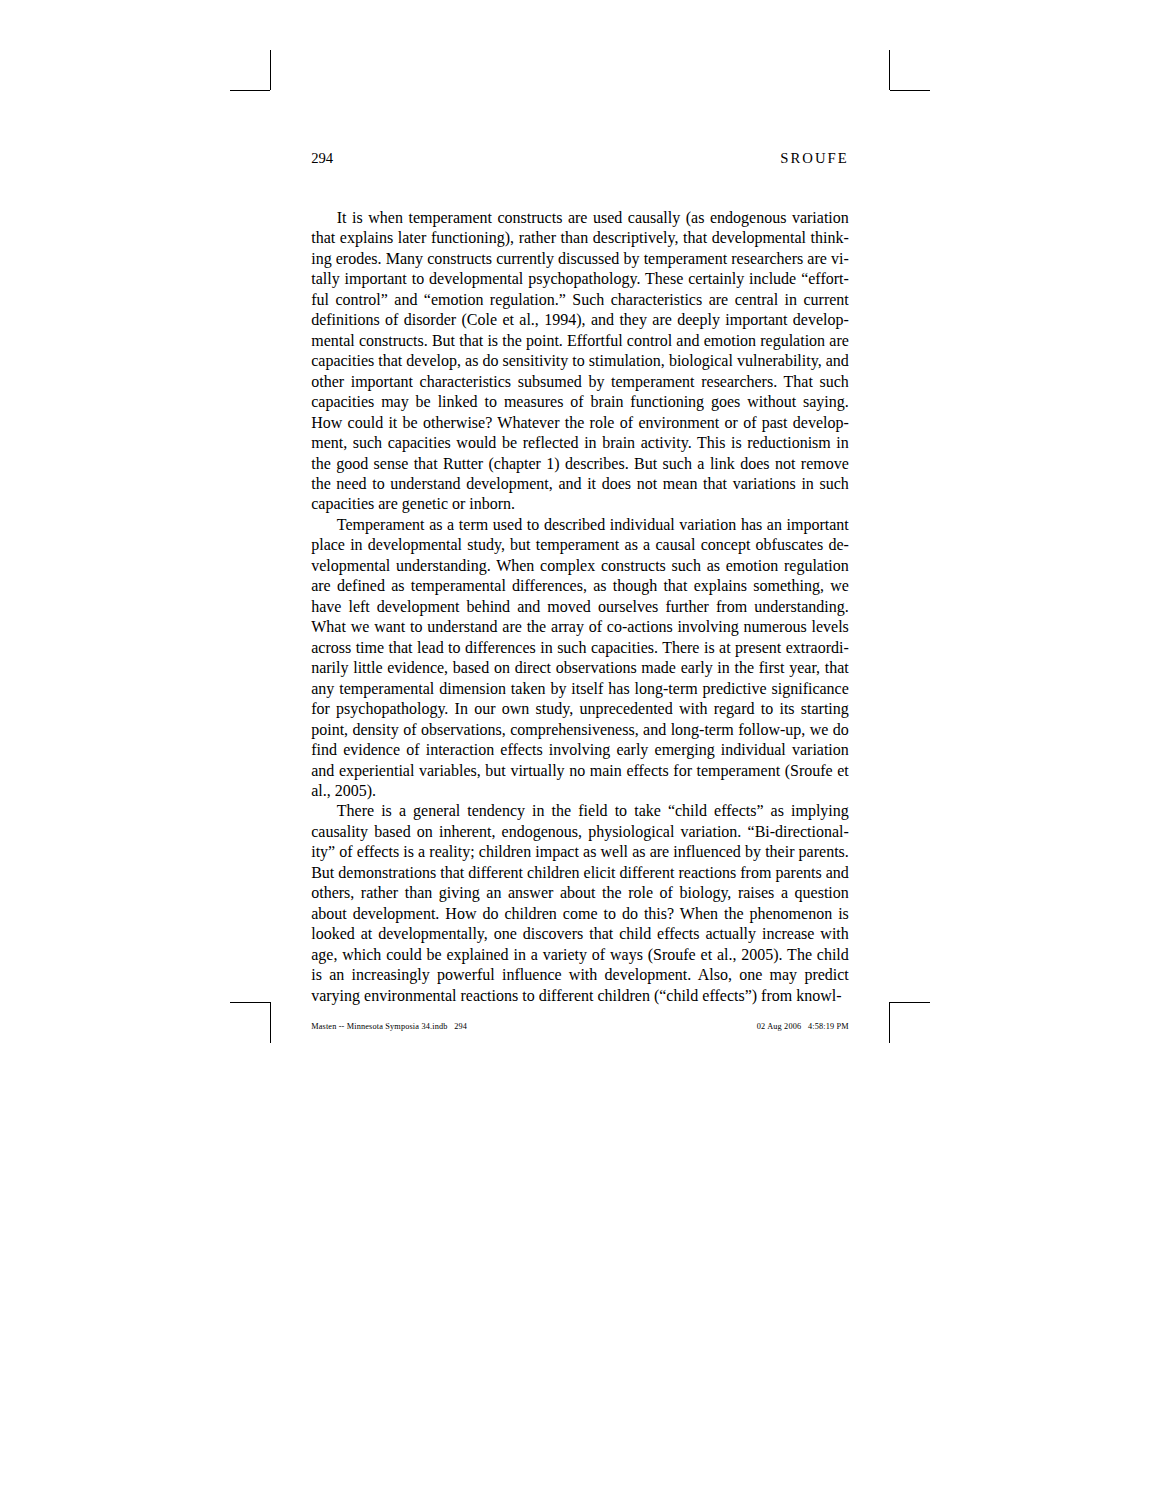294 Sroufe
It is when temperament constructs are used causally (as endogenous variation that explains later functioning), rather than descriptively, that developmental thinking erodes. Many constructs currently discussed by temperament researchers are vitally important to developmental psychopathology. These certainly include “effortful control” and “emotion regulation.” Such characteristics are central in current definitions of disorder (Cole et al., 1994), and they are deeply important developmental constructs. But that is the point. Effortful control and emotion regulation are capacities that develop, as do sensitivity to stimulation, biological vulnerability, and other important characteristics subsumed by temperament researchers. That such capacities may be linked to measures of brain functioning goes without saying. How could it be otherwise? Whatever the role of environment or of past development, such capacities would be reflected in brain activity. This is reductionism in the good sense that Rutter (chapter 1) describes. But such a link does not remove the need to understand development, and it does not mean that variations in such capacities are genetic or inborn.
Temperament as a term used to described individual variation has an important place in developmental study, but temperament as a causal concept obfuscates developmental understanding. When complex constructs such as emotion regulation are defined as temperamental differences, as though that explains something, we have left development behind and moved ourselves further from understanding. What we want to understand are the array of co-actions involving numerous levels across time that lead to differences in such capacities. There is at present extraordinarily little evidence, based on direct observations made early in the first year, that any temperamental dimension taken by itself has long-term predictive significance for psychopathology. In our own study, unprecedented with regard to its starting point, density of observations, comprehensiveness, and long-term follow-up, we do find evidence of interaction effects involving early emerging individual variation and experiential variables, but virtually no main effects for temperament (Sroufe et al., 2005).
There is a general tendency in the field to take “child effects” as implying causality based on inherent, endogenous, physiological variation. “Bi-directionality” of effects is a reality; children impact as well as are influenced by their parents. But demonstrations that different children elicit different reactions from parents and others, rather than giving an answer about the role of biology, raises a question about development. How do children come to do this? When the phenomenon is looked at developmentally, one discovers that child effects actually increase with age, which could be explained in a variety of ways (Sroufe et al., 2005). The child is an increasingly powerful influence with development. Also, one may predict varying environmental reactions to different children (“child effects”) from knowl-
Masten -- Minnesota Symposia 34.indb 294 02 Aug 2006 4:58:19 PM